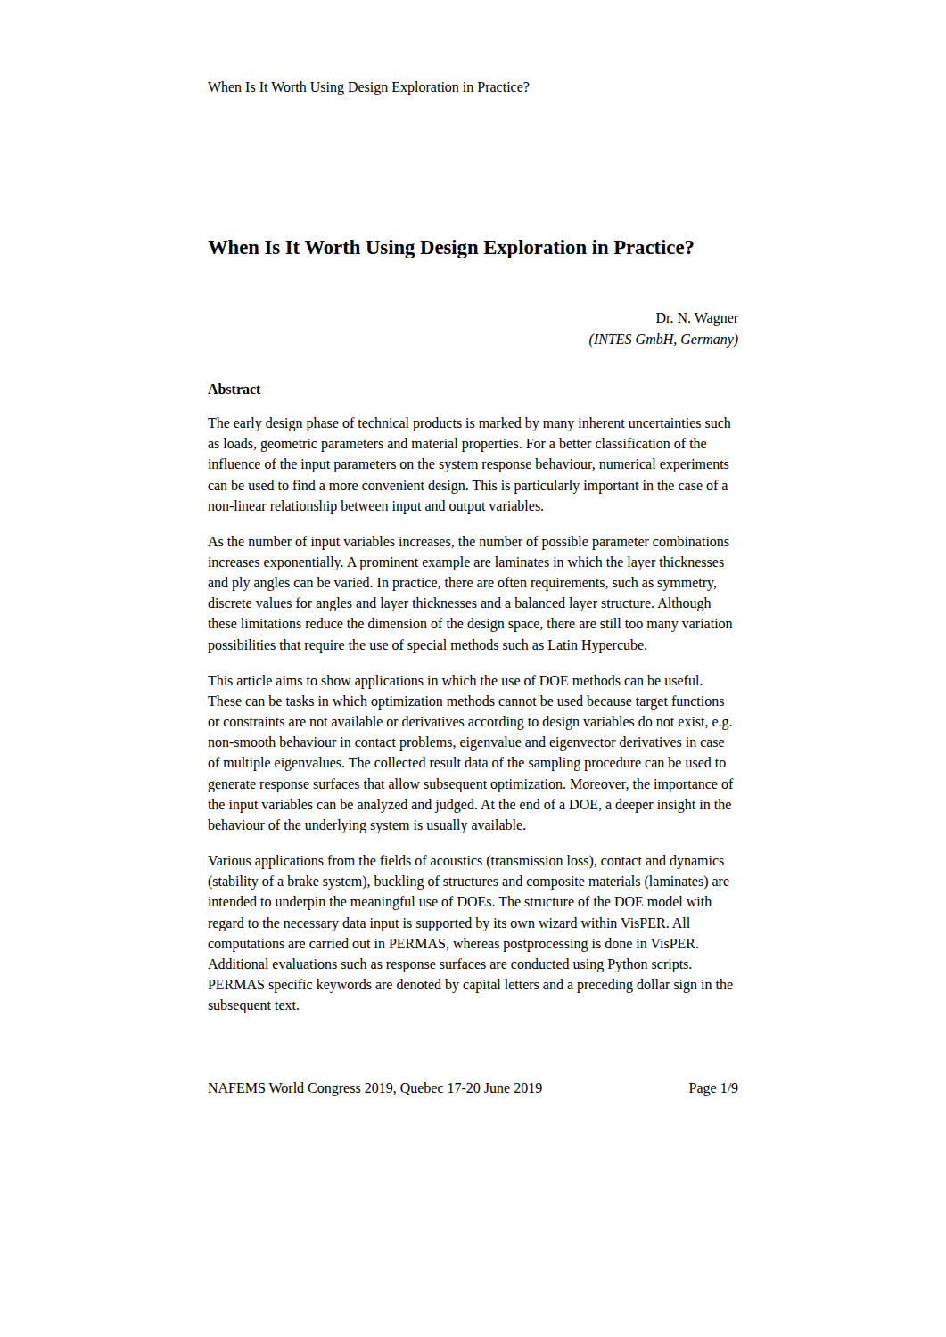When Is It Worth Using Design Exploration in Practice?
When Is It Worth Using Design Exploration in Practice?
Dr. N. Wagner (INTES GmbH, Germany)
Abstract
The early design phase of technical products is marked by many inherent uncertainties such as loads, geometric parameters and material properties. For a better classification of the influence of the input parameters on the system response behaviour, numerical experiments can be used to find a more convenient design. This is particularly important in the case of a non-linear relationship between input and output variables.
As the number of input variables increases, the number of possible parameter combinations increases exponentially. A prominent example are laminates in which the layer thicknesses and ply angles can be varied. In practice, there are often requirements, such as symmetry, discrete values for angles and layer thicknesses and a balanced layer structure. Although these limitations reduce the dimension of the design space, there are still too many variation possibilities that require the use of special methods such as Latin Hypercube.
This article aims to show applications in which the use of DOE methods can be useful. These can be tasks in which optimization methods cannot be used because target functions or constraints are not available or derivatives according to design variables do not exist, e.g. non-smooth behaviour in contact problems, eigenvalue and eigenvector derivatives in case of multiple eigenvalues. The collected result data of the sampling procedure can be used to generate response surfaces that allow subsequent optimization. Moreover, the importance of the input variables can be analyzed and judged. At the end of a DOE, a deeper insight in the behaviour of the underlying system is usually available.
Various applications from the fields of acoustics (transmission loss), contact and dynamics (stability of a brake system), buckling of structures and composite materials (laminates) are intended to underpin the meaningful use of DOEs. The structure of the DOE model with regard to the necessary data input is supported by its own wizard within VisPER. All computations are carried out in PERMAS, whereas postprocessing is done in VisPER. Additional evaluations such as response surfaces are conducted using Python scripts. PERMAS specific keywords are denoted by capital letters and a preceding dollar sign in the subsequent text.
NAFEMS World Congress 2019, Quebec 17-20 June 2019 Page 1/9